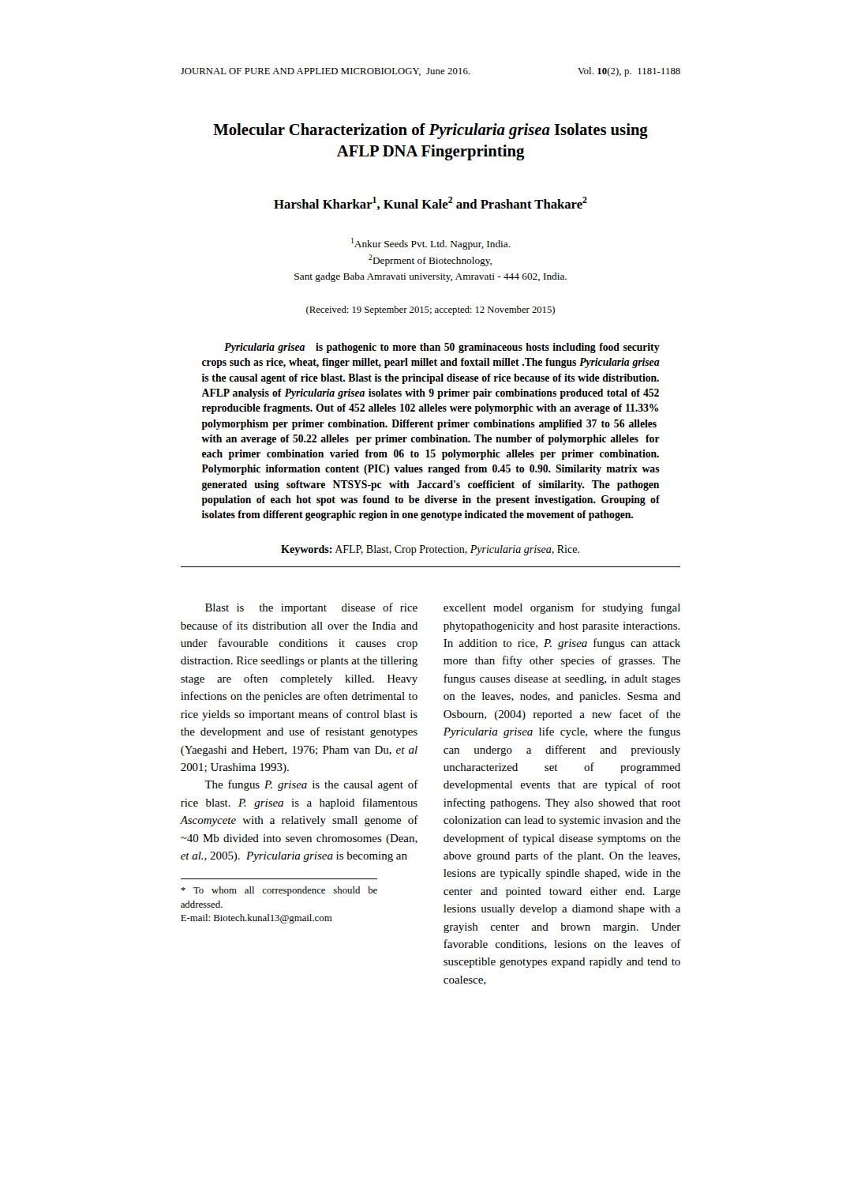JOURNAL OF PURE AND APPLIED MICROBIOLOGY, June 2016. Vol. 10(2), p. 1181-1188
Molecular Characterization of Pyricularia grisea Isolates using
AFLP DNA Fingerprinting
Harshal Kharkar1, Kunal Kale2 and Prashant Thakare2
1Ankur Seeds Pvt. Ltd. Nagpur, India.
2Deprment of Biotechnology,
Sant gadge Baba Amravati university, Amravati - 444 602, India.
(Received: 19 September 2015; accepted: 12 November 2015)
Pyricularia grisea is pathogenic to more than 50 graminaceous hosts including food security crops such as rice, wheat, finger millet, pearl millet and foxtail millet .The fungus Pyricularia grisea is the causal agent of rice blast. Blast is the principal disease of rice because of its wide distribution. AFLP analysis of Pyricularia grisea isolates with 9 primer pair combinations produced total of 452 reproducible fragments. Out of 452 alleles 102 alleles were polymorphic with an average of 11.33% polymorphism per primer combination. Different primer combinations amplified 37 to 56 alleles with an average of 50.22 alleles per primer combination. The number of polymorphic alleles for each primer combination varied from 06 to 15 polymorphic alleles per primer combination. Polymorphic information content (PIC) values ranged from 0.45 to 0.90. Similarity matrix was generated using software NTSYS-pc with Jaccard's coefficient of similarity. The pathogen population of each hot spot was found to be diverse in the present investigation. Grouping of isolates from different geographic region in one genotype indicated the movement of pathogen.
Keywords: AFLP, Blast, Crop Protection, Pyricularia grisea, Rice.
Blast is the important disease of rice because of its distribution all over the India and under favourable conditions it causes crop distraction. Rice seedlings or plants at the tillering stage are often completely killed. Heavy infections on the penicles are often detrimental to rice yields so important means of control blast is the development and use of resistant genotypes (Yaegashi and Hebert, 1976; Pham van Du, et al 2001; Urashima 1993).
The fungus P. grisea is the causal agent of rice blast. P. grisea is a haploid filamentous Ascomycete with a relatively small genome of ~40 Mb divided into seven chromosomes (Dean, et al., 2005). Pyricularia grisea is becoming an
* To whom all correspondence should be addressed.
E-mail: Biotech.kunal13@gmail.com
excellent model organism for studying fungal phytopathogenicity and host parasite interactions. In addition to rice, P. grisea fungus can attack more than fifty other species of grasses. The fungus causes disease at seedling, in adult stages on the leaves, nodes, and panicles. Sesma and Osbourn, (2004) reported a new facet of the Pyricularia grisea life cycle, where the fungus can undergo a different and previously uncharacterized set of programmed developmental events that are typical of root infecting pathogens. They also showed that root colonization can lead to systemic invasion and the development of typical disease symptoms on the above ground parts of the plant. On the leaves, lesions are typically spindle shaped, wide in the center and pointed toward either end. Large lesions usually develop a diamond shape with a grayish center and brown margin. Under favorable conditions, lesions on the leaves of susceptible genotypes expand rapidly and tend to coalesce,